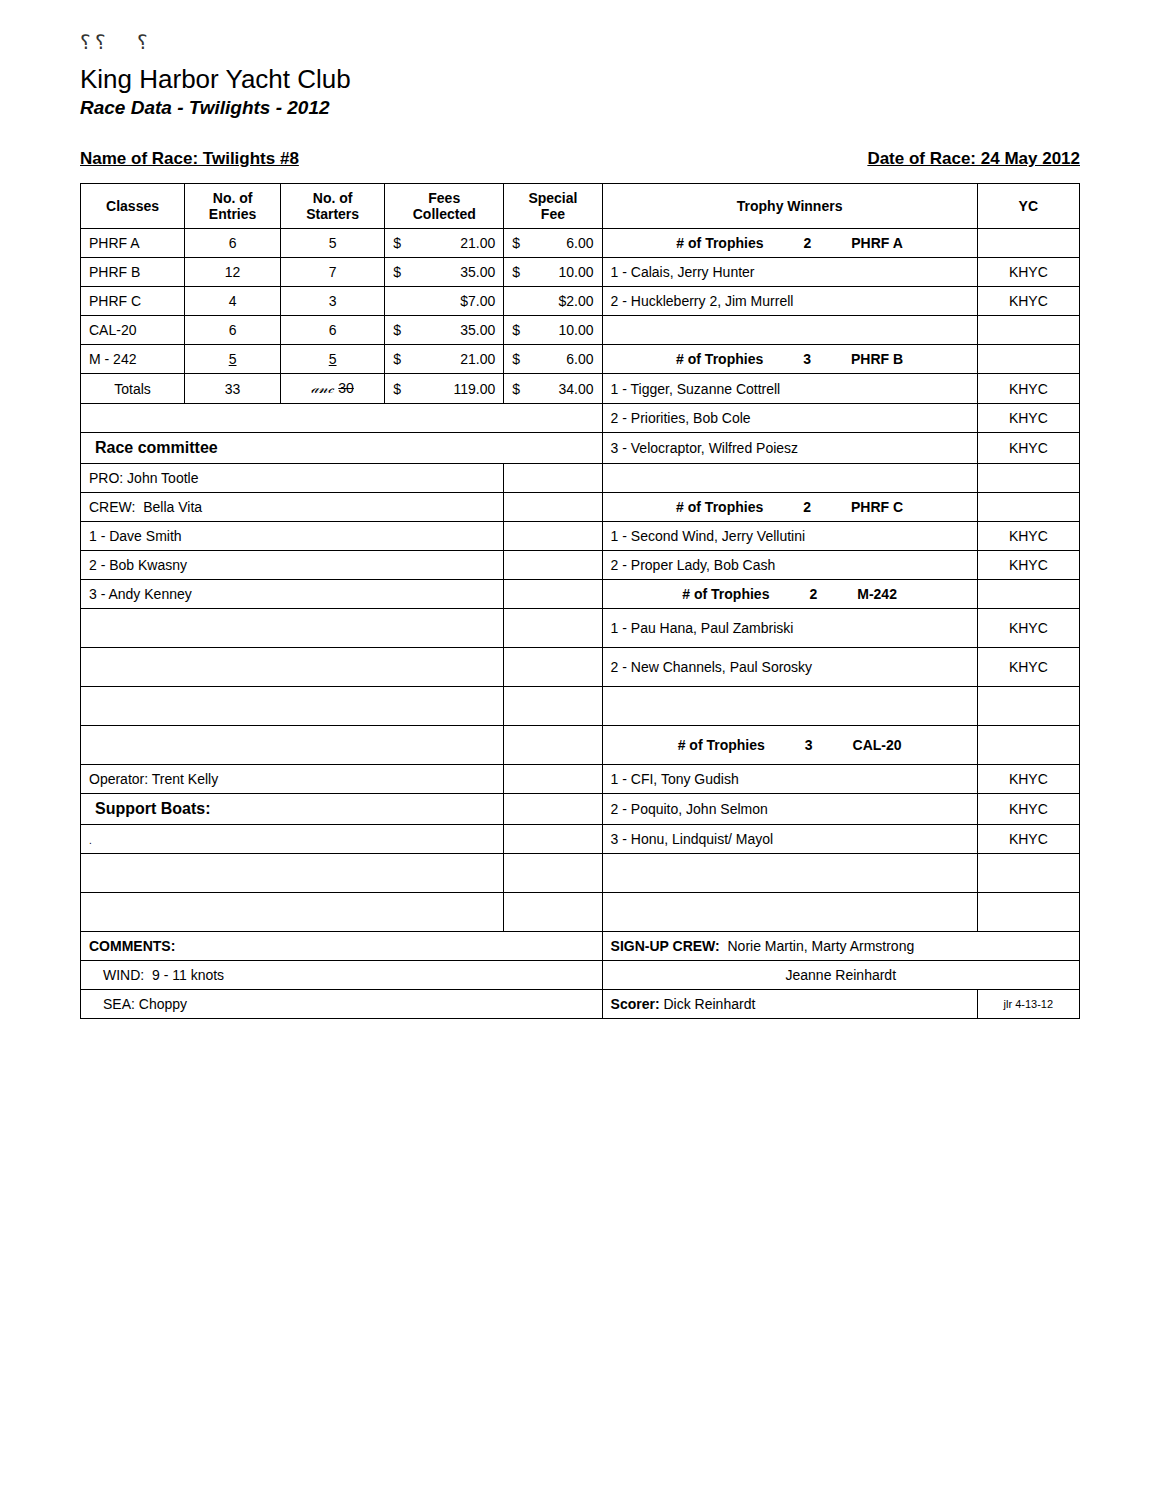⸮⸮ ⸮
King Harbor Yacht Club
Race Data - Twilights - 2012
Name of Race: Twilights #8
Date of Race: 24 May 2012
| Classes | No. of Entries | No. of Starters | Fees Collected | Special Fee | Trophy Winners | YC |
| --- | --- | --- | --- | --- | --- | --- |
| PHRF A | 6 | 5 | $ 21.00 | $ 6.00 | # of Trophies 2 PHRF A | |
| PHRF B | 12 | 7 | $ 35.00 | $ 10.00 | 1 - Calais, Jerry Hunter | KHYC |
| PHRF C | 4 | 3 | $7.00 | $2.00 | 2 - Huckleberry 2, Jim Murrell | KHYC |
| CAL-20 | 6 | 6 | $ 35.00 | $ 10.00 | | |
| M - 242 | 5 | 5 | $ 21.00 | $ 6.00 | # of Trophies 3 PHRF B | |
| Totals | 33 | 𝒶𝓃𝒸 30 | $ 119.00 | $ 34.00 | 1 - Tigger, Suzanne Cottrell | KHYC |
| | 2 - Priorities, Bob Cole | KHYC |
| Race committee | 3 - Velocraptor, Wilfred Poiesz | KHYC |
| PRO: John Tootle | | | |
| CREW: Bella Vita | | # of Trophies 2 PHRF C | |
| 1 - Dave Smith | | 1 - Second Wind, Jerry Vellutini | KHYC |
| 2 - Bob Kwasny | | 2 - Proper Lady, Bob Cash | KHYC |
| 3 - Andy Kenney | | # of Trophies 2 M-242 | |
| | | 1 - Pau Hana, Paul Zambriski | KHYC |
| | | 2 - New Channels, Paul Sorosky | KHYC |
| | | # of Trophies 3 CAL-20 | |
| Operator: Trent Kelly | | 1 - CFI, Tony Gudish | KHYC |
| Support Boats: | | 2 - Poquito, John Selmon | KHYC |
| . | | 3 - Honu, Lindquist/ Mayol | KHYC |
| COMMENTS: | SIGN-UP CREW: Norie Martin, Marty Armstrong |
| WIND: 9 - 11 knots | Jeanne Reinhardt |
| SEA: Choppy | Scorer: Dick Reinhardt | jlr 4-13-12 |